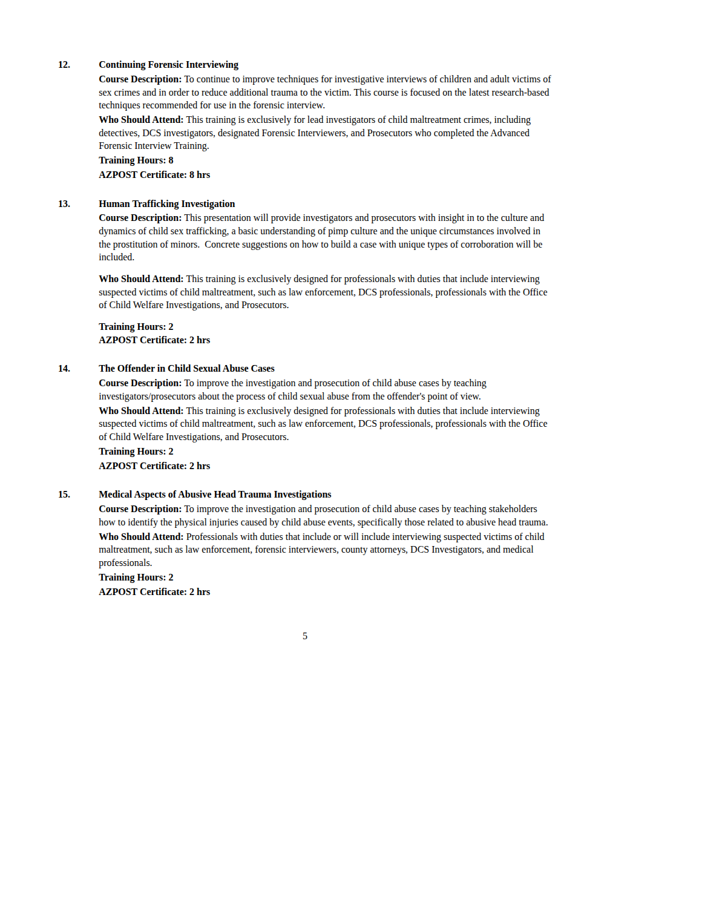12.
Continuing Forensic Interviewing
Course Description: To continue to improve techniques for investigative interviews of children and adult victims of sex crimes and in order to reduce additional trauma to the victim. This course is focused on the latest research-based techniques recommended for use in the forensic interview.
Who Should Attend: This training is exclusively for lead investigators of child maltreatment crimes, including detectives, DCS investigators, designated Forensic Interviewers, and Prosecutors who completed the Advanced Forensic Interview Training.
Training Hours: 8
AZPOST Certificate: 8 hrs
13.
Human Trafficking Investigation
Course Description: This presentation will provide investigators and prosecutors with insight in to the culture and dynamics of child sex trafficking, a basic understanding of pimp culture and the unique circumstances involved in the prostitution of minors. Concrete suggestions on how to build a case with unique types of corroboration will be included.
Who Should Attend: This training is exclusively designed for professionals with duties that include interviewing suspected victims of child maltreatment, such as law enforcement, DCS professionals, professionals with the Office of Child Welfare Investigations, and Prosecutors.
Training Hours: 2
AZPOST Certificate: 2 hrs
14.
The Offender in Child Sexual Abuse Cases
Course Description: To improve the investigation and prosecution of child abuse cases by teaching investigators/prosecutors about the process of child sexual abuse from the offender's point of view.
Who Should Attend: This training is exclusively designed for professionals with duties that include interviewing suspected victims of child maltreatment, such as law enforcement, DCS professionals, professionals with the Office of Child Welfare Investigations, and Prosecutors.
Training Hours: 2
AZPOST Certificate: 2 hrs
15.
Medical Aspects of Abusive Head Trauma Investigations
Course Description: To improve the investigation and prosecution of child abuse cases by teaching stakeholders how to identify the physical injuries caused by child abuse events, specifically those related to abusive head trauma.
Who Should Attend: Professionals with duties that include or will include interviewing suspected victims of child maltreatment, such as law enforcement, forensic interviewers, county attorneys, DCS Investigators, and medical professionals.
Training Hours: 2
AZPOST Certificate: 2 hrs
5